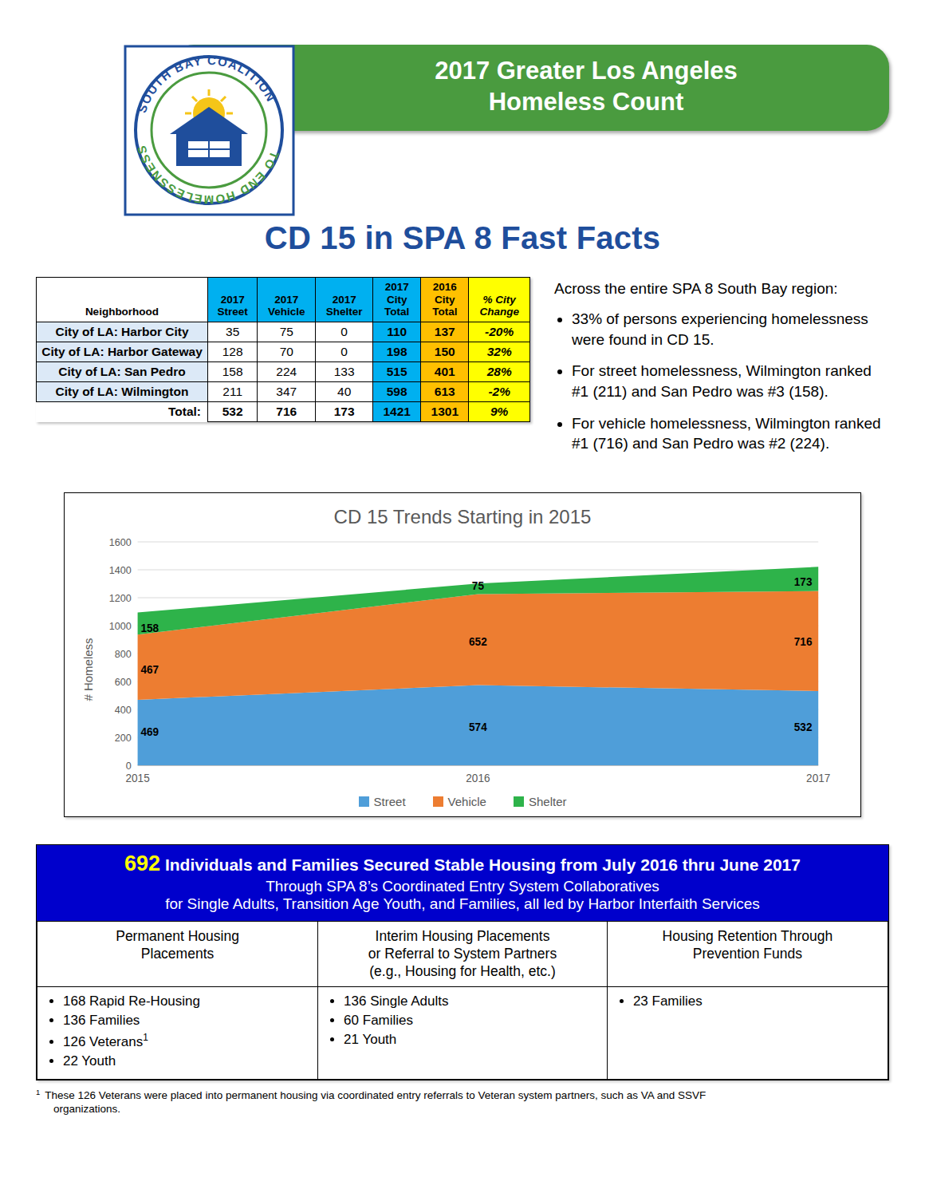SOUTH BAY COALITION TO END HOMELESSNESS
2017 Greater Los Angeles
Homeless Count
CD 15 in SPA 8 Fast Facts
| Neighborhood | 2017 Street | 2017 Vehicle | 2017 Shelter | 2017 City Total | 2016 City Total | % City Change |
| --- | --- | --- | --- | --- | --- | --- |
| City of LA: Harbor City | 35 | 75 | 0 | 110 | 137 | -20% |
| City of LA: Harbor Gateway | 128 | 70 | 0 | 198 | 150 | 32% |
| City of LA: San Pedro | 158 | 224 | 133 | 515 | 401 | 28% |
| City of LA: Wilmington | 211 | 347 | 40 | 598 | 613 | -2% |
| Total: | 532 | 716 | 173 | 1421 | 1301 | 9% |
Across the entire SPA 8 South Bay region:
33% of persons experiencing homelessness were found in CD 15.
For street homelessness, Wilmington ranked #1 (211) and San Pedro was #3 (158).
For vehicle homelessness, Wilmington ranked #1 (716) and San Pedro was #2 (224).
CD 15 Trends Starting in 2015
1600 1400 1200 1000 800 600 400 200 0 158 467 469 75 652 574 173 716 532 2015 2016 2017 # Homeless
Street
Vehicle
Shelter
692 Individuals and Families Secured Stable Housing from July 2016 thru June 2017
Through SPA 8’s Coordinated Entry System Collaboratives
for Single Adults, Transition Age Youth, and Families, all led by Harbor Interfaith Services
| Permanent Housing Placements | Interim Housing Placements or Referral to System Partners (e.g., Housing for Health, etc.) | Housing Retention Through Prevention Funds |
| --- | --- | --- |
| 168 Rapid Re-Housing 136 Families 126 Veterans 1 22 Youth | 136 Single Adults 60 Families 21 Youth | 23 Families |
1 These 126 Veterans were placed into permanent housing via coordinated entry referrals to Veteran system partners, such as VA and SSVF organizations.